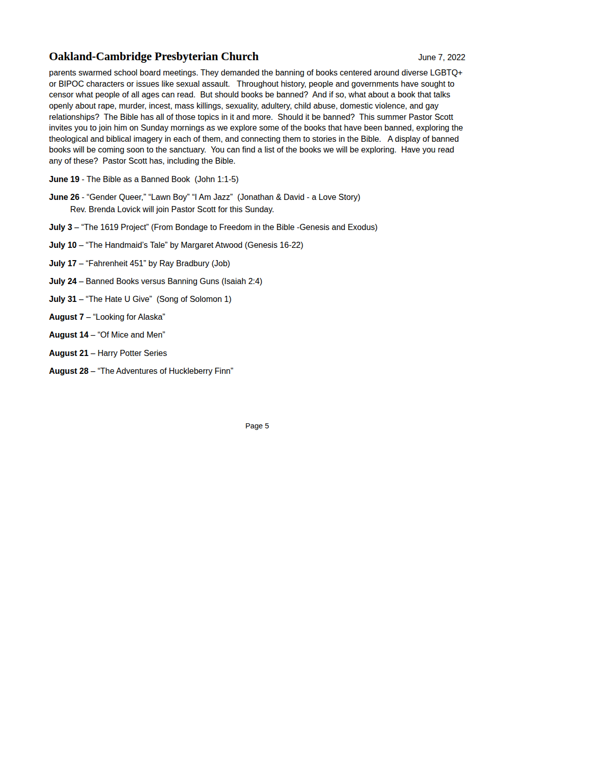Oakland-Cambridge Presbyterian Church June 7, 2022
parents swarmed school board meetings. They demanded the banning of books centered around diverse LGBTQ+ or BIPOC characters or issues like sexual assault. Throughout history, people and governments have sought to censor what people of all ages can read. But should books be banned? And if so, what about a book that talks openly about rape, murder, incest, mass killings, sexuality, adultery, child abuse, domestic violence, and gay relationships? The Bible has all of those topics in it and more. Should it be banned? This summer Pastor Scott invites you to join him on Sunday mornings as we explore some of the books that have been banned, exploring the theological and biblical imagery in each of them, and connecting them to stories in the Bible. A display of banned books will be coming soon to the sanctuary. You can find a list of the books we will be exploring. Have you read any of these? Pastor Scott has, including the Bible.
June 19 - The Bible as a Banned Book (John 1:1-5)
June 26 - “Gender Queer,” “Lawn Boy” “I Am Jazz” (Jonathan & David - a Love Story) Rev. Brenda Lovick will join Pastor Scott for this Sunday.
July 3 – “The 1619 Project” (From Bondage to Freedom in the Bible -Genesis and Exodus)
July 10 – “The Handmaid’s Tale” by Margaret Atwood (Genesis 16-22)
July 17 – “Fahrenheit 451” by Ray Bradbury (Job)
July 24 – Banned Books versus Banning Guns (Isaiah 2:4)
July 31 – “The Hate U Give” (Song of Solomon 1)
August 7 – “Looking for Alaska”
August 14 – “Of Mice and Men”
August 21 – Harry Potter Series
August 28 – “The Adventures of Huckleberry Finn”
Page 5